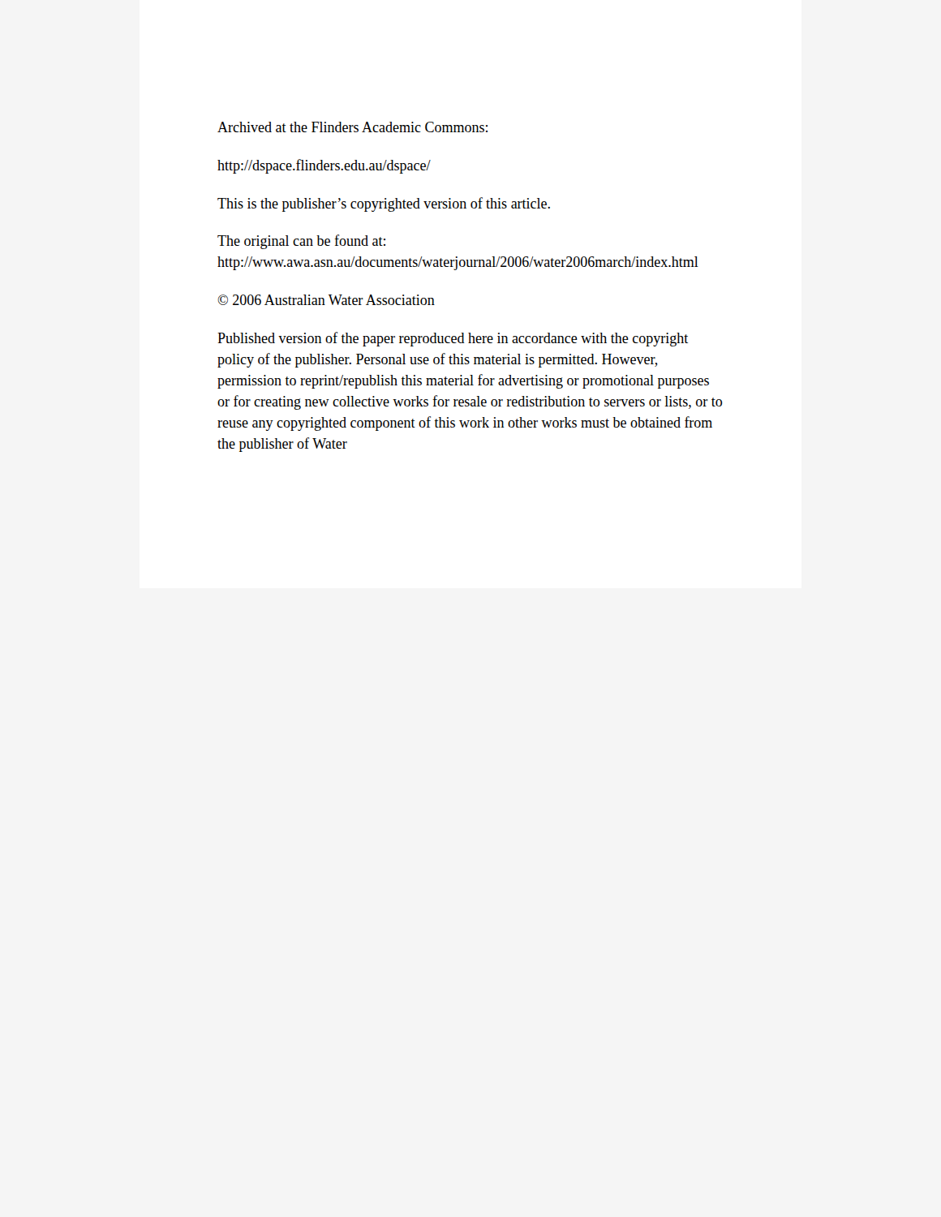Archived at the Flinders Academic Commons:
http://dspace.flinders.edu.au/dspace/
This is the publisher’s copyrighted version of this article.
The original can be found at: http://www.awa.asn.au/documents/waterjournal/2006/water2006march/index.html
© 2006 Australian Water Association
Published version of the paper reproduced here in accordance with the copyright policy of the publisher. Personal use of this material is permitted. However, permission to reprint/republish this material for advertising or promotional purposes or for creating new collective works for resale or redistribution to servers or lists, or to reuse any copyrighted component of this work in other works must be obtained from the publisher of Water